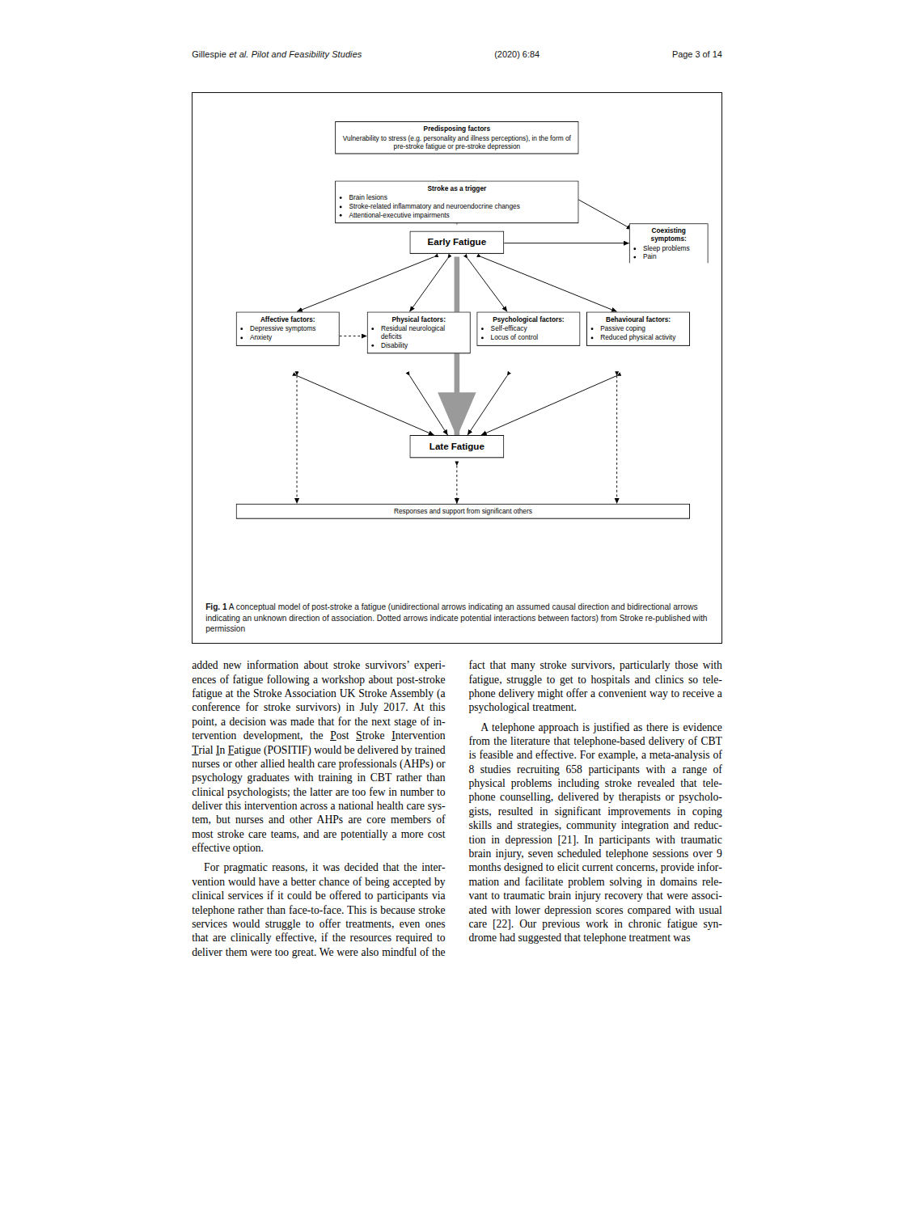Gillespie et al. Pilot and Feasibility Studies
(2020) 6:84
Page 3 of 14
Predisposing factors
Vulnerability to stress (e.g. personality and illness perceptions), in the form of pre-stroke fatigue or pre-stroke depression
Stroke as a trigger
Brain lesions
Stroke-related inflammatory and neuroendocrine changes
Attentional-executive impairments
Coexisting symptoms:
Sleep problems
Pain
Early Fatigue
Affective factors:
Depressive symptoms
Anxiety
Physical factors:
Residual neurological deficits
Disability
Psychological factors:
Self-efficacy
Locus of control
Behavioural factors:
Passive coping
Reduced physical activity
Late Fatigue
Responses and support from significant others
Fig. 1 A conceptual model of post-stroke a fatigue (unidirectional arrows indicating an assumed causal direction and bidirectional arrows indicating an unknown direction of association. Dotted arrows indicate potential interactions between factors) from Stroke re-published with permission
added new information about stroke survivors’ experiences of fatigue following a workshop about post-stroke fatigue at the Stroke Association UK Stroke Assembly (a conference for stroke survivors) in July 2017. At this point, a decision was made that for the next stage of intervention development, the Post Stroke Intervention Trial In Fatigue (POSITIF) would be delivered by trained nurses or other allied health care professionals (AHPs) or psychology graduates with training in CBT rather than clinical psychologists; the latter are too few in number to deliver this intervention across a national health care system, but nurses and other AHPs are core members of most stroke care teams, and are potentially a more cost effective option.
For pragmatic reasons, it was decided that the intervention would have a better chance of being accepted by clinical services if it could be offered to participants via telephone rather than face-to-face. This is because stroke services would struggle to offer treatments, even ones that are clinically effective, if the resources required to deliver them were too great. We were also mindful of the fact that many stroke survivors, particularly those with fatigue, struggle to get to hospitals and clinics so telephone delivery might offer a convenient way to receive a psychological treatment.
A telephone approach is justified as there is evidence from the literature that telephone-based delivery of CBT is feasible and effective. For example, a meta-analysis of 8 studies recruiting 658 participants with a range of physical problems including stroke revealed that telephone counselling, delivered by therapists or psychologists, resulted in significant improvements in coping skills and strategies, community integration and reduction in depression [21]. In participants with traumatic brain injury, seven scheduled telephone sessions over 9 months designed to elicit current concerns, provide information and facilitate problem solving in domains relevant to traumatic brain injury recovery that were associated with lower depression scores compared with usual care [22]. Our previous work in chronic fatigue syndrome had suggested that telephone treatment was